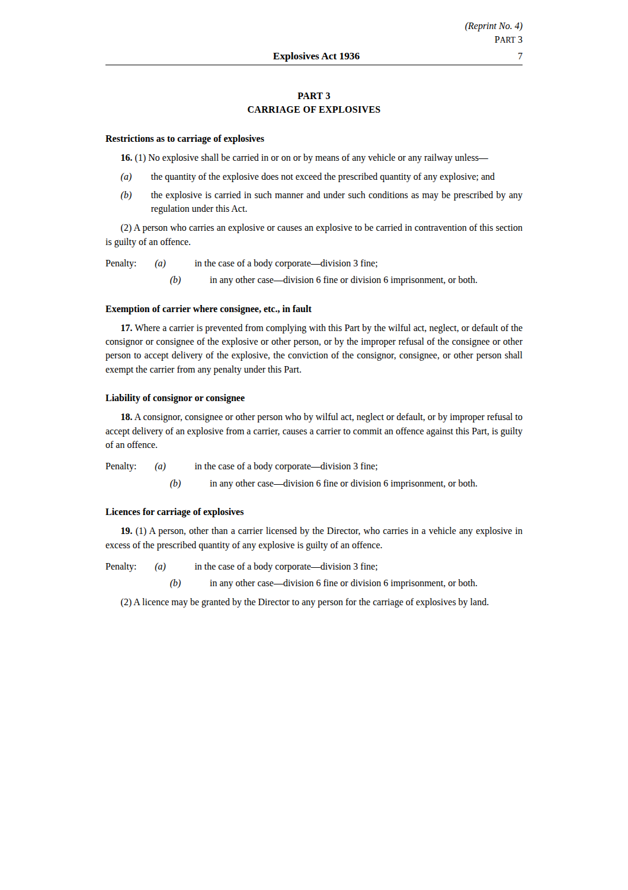(Reprint No. 4)
PART 3
Explosives Act 1936 7
PART 3 CARRIAGE OF EXPLOSIVES
Restrictions as to carriage of explosives
16. (1) No explosive shall be carried in or on or by means of any vehicle or any railway unless—
(a) the quantity of the explosive does not exceed the prescribed quantity of any explosive; and
(b) the explosive is carried in such manner and under such conditions as may be prescribed by any regulation under this Act.
(2) A person who carries an explosive or causes an explosive to be carried in contravention of this section is guilty of an offence.
Penalty: (a) in the case of a body corporate—division 3 fine;
(b) in any other case—division 6 fine or division 6 imprisonment, or both.
Exemption of carrier where consignee, etc., in fault
17. Where a carrier is prevented from complying with this Part by the wilful act, neglect, or default of the consignor or consignee of the explosive or other person, or by the improper refusal of the consignee or other person to accept delivery of the explosive, the conviction of the consignor, consignee, or other person shall exempt the carrier from any penalty under this Part.
Liability of consignor or consignee
18. A consignor, consignee or other person who by wilful act, neglect or default, or by improper refusal to accept delivery of an explosive from a carrier, causes a carrier to commit an offence against this Part, is guilty of an offence.
Penalty: (a) in the case of a body corporate—division 3 fine;
(b) in any other case—division 6 fine or division 6 imprisonment, or both.
Licences for carriage of explosives
19. (1) A person, other than a carrier licensed by the Director, who carries in a vehicle any explosive in excess of the prescribed quantity of any explosive is guilty of an offence.
Penalty: (a) in the case of a body corporate—division 3 fine;
(b) in any other case—division 6 fine or division 6 imprisonment, or both.
(2) A licence may be granted by the Director to any person for the carriage of explosives by land.